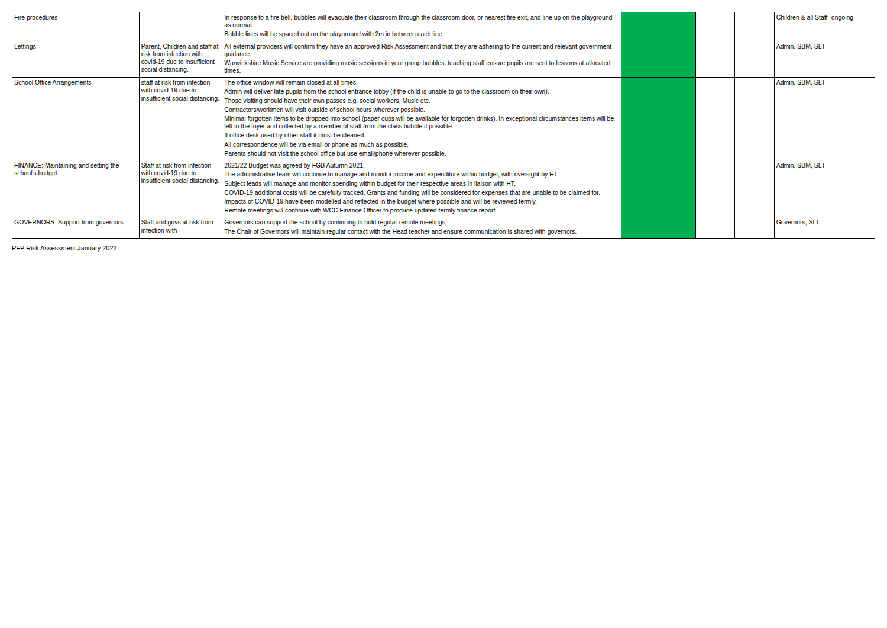| Fire procedures | | In response to a fire bell, bubbles will evacuate their classroom through the classroom door, or nearest fire exit, and line up on the playground as normal. Bubble lines will be spaced out on the playground with 2m in between each line. | | | | Children & all Staff- ongoing |
| Lettings | Parent, Children and staff at risk from infection with covid-19 due to insufficient social distancing. | All external providers will confirm they have an approved Risk Assessment and that they are adhering to the current and relevant government guidance. Warwickshire Music Service are providing music sessions in year group bubbles, teaching staff ensure pupils are sent to lessons at allocated times. | | | | Admin, SBM, SLT |
| School Office Arrangements | staff at risk from infection with covid-19 due to insufficient social distancing. | The office window will remain closed at all times. Admin will deliver late pupils from the school entrance lobby (if the child is unable to go to the classroom on their own). Those visiting should have their own passes e.g. social workers, Music etc. Contractors/workmen will visit outside of school hours wherever possible. Minimal forgotten items to be dropped into school (paper cups will be available for forgotten drinks). In exceptional circumstances items will be left in the foyer and collected by a member of staff from the class bubble if possible. If office desk used by other staff it must be cleaned. All correspondence will be via email or phone as much as possible. Parents should not visit the school office but use email/phone wherever possible. | | | | Admin, SBM, SLT |
| FINANCE: Maintaining and setting the school's budget. | Staff at risk from infection with covid-19 due to insufficient social distancing. | 2021/22 Budget was agreed by FGB Autumn 2021. The administrative team will continue to manage and monitor income and expenditure within budget, with oversight by HT Subject leads will manage and monitor spending within budget for their respective areas in liaison with HT. COVID-19 additional costs will be carefully tracked. Grants and funding will be considered for expenses that are unable to be claimed for. Impacts of COVID-19 have been modelled and reflected in the budget where possible and will be reviewed termly. Remote meetings will continue with WCC Finance Officer to produce updated termly finance report | | | | Admin, SBM, SLT |
| GOVERNORS: Support from governors | Staff and govs at risk from infection with | Governors can support the school by continuing to hold regular remote meetings. The Chair of Governors will maintain regular contact with the Head teacher and ensure communication is shared with governors. | | | | Governors, SLT |
PFP Risk Assessment January 2022